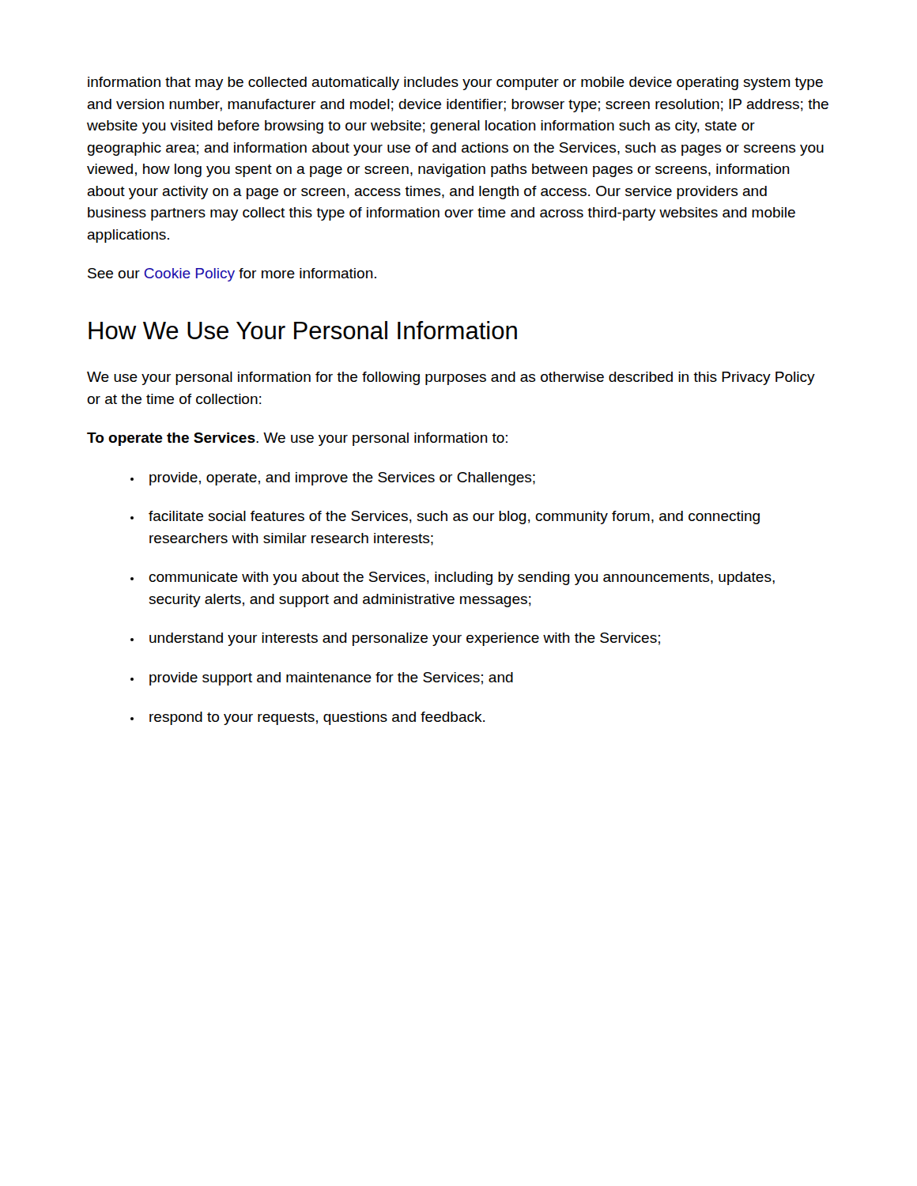information that may be collected automatically includes your computer or mobile device operating system type and version number, manufacturer and model; device identifier; browser type; screen resolution; IP address; the website you visited before browsing to our website; general location information such as city, state or geographic area; and information about your use of and actions on the Services, such as pages or screens you viewed, how long you spent on a page or screen, navigation paths between pages or screens, information about your activity on a page or screen, access times, and length of access. Our service providers and business partners may collect this type of information over time and across third-party websites and mobile applications.
See our Cookie Policy for more information.
How We Use Your Personal Information
We use your personal information for the following purposes and as otherwise described in this Privacy Policy or at the time of collection:
To operate the Services. We use your personal information to:
provide, operate, and improve the Services or Challenges;
facilitate social features of the Services, such as our blog, community forum, and connecting researchers with similar research interests;
communicate with you about the Services, including by sending you announcements, updates, security alerts, and support and administrative messages;
understand your interests and personalize your experience with the Services;
provide support and maintenance for the Services; and
respond to your requests, questions and feedback.